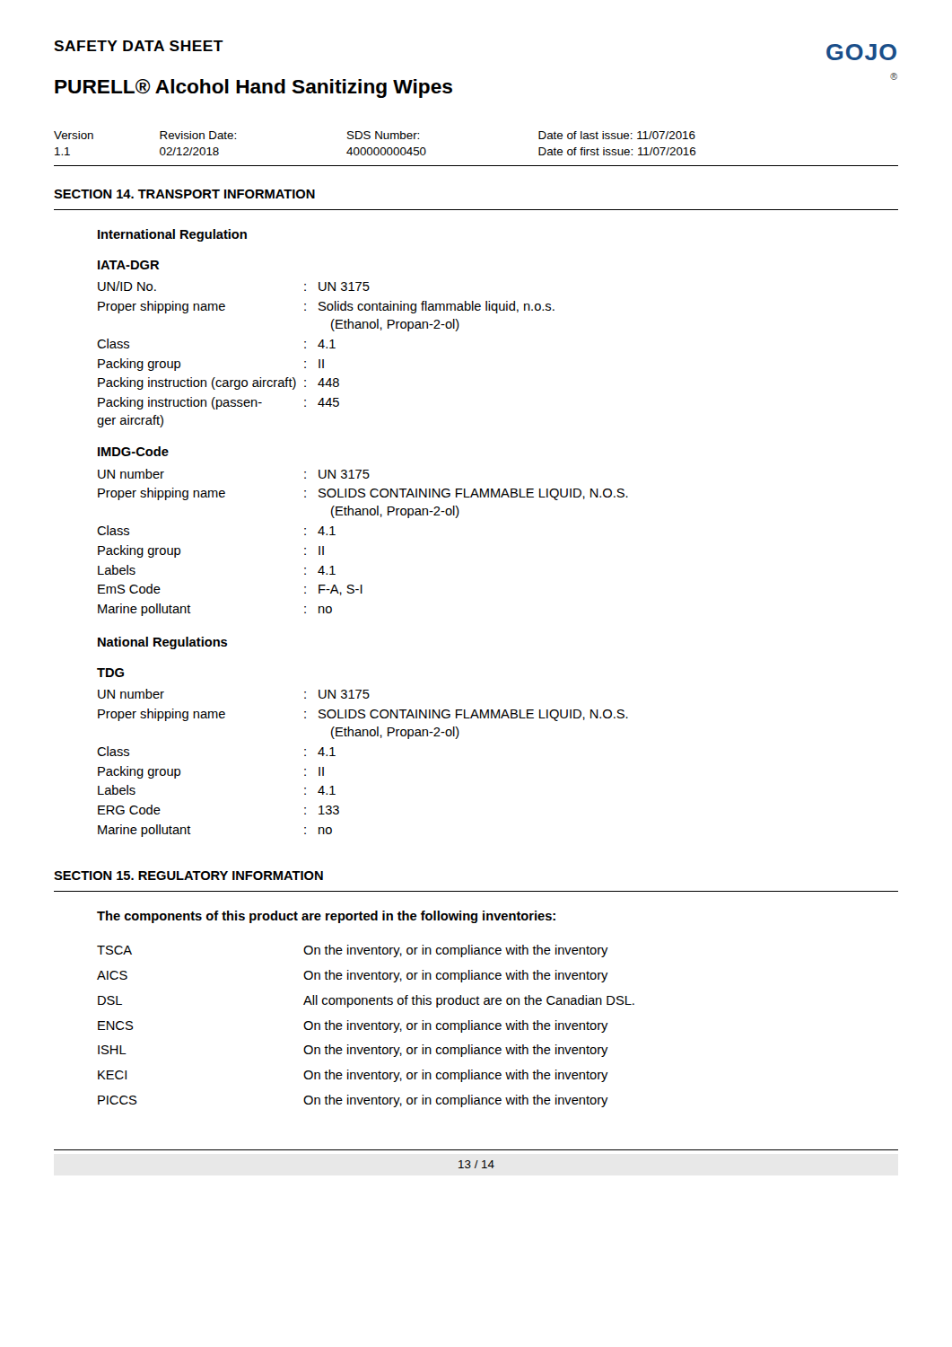GOJO®
SAFETY DATA SHEET
PURELL® Alcohol Hand Sanitizing Wipes
| Version 1.1 | Revision Date: 02/12/2018 | SDS Number: 400000000450 | Date of last issue: 11/07/2016 Date of first issue: 11/07/2016 |
SECTION 14. TRANSPORT INFORMATION
International Regulation
IATA-DGR
| UN/ID No. | : | UN 3175 |
| Proper shipping name | : | Solids containing flammable liquid, n.o.s. (Ethanol, Propan-2-ol) |
| Class | : | 4.1 |
| Packing group | : | II |
| Packing instruction (cargo aircraft) | : | 448 |
| Packing instruction (passen- ger aircraft) | : | 445 |
IMDG-Code
| UN number | : | UN 3175 |
| Proper shipping name | : | SOLIDS CONTAINING FLAMMABLE LIQUID, N.O.S. (Ethanol, Propan-2-ol) |
| Class | : | 4.1 |
| Packing group | : | II |
| Labels | : | 4.1 |
| EmS Code | : | F-A, S-I |
| Marine pollutant | : | no |
National Regulations
TDG
| UN number | : | UN 3175 |
| Proper shipping name | : | SOLIDS CONTAINING FLAMMABLE LIQUID, N.O.S. (Ethanol, Propan-2-ol) |
| Class | : | 4.1 |
| Packing group | : | II |
| Labels | : | 4.1 |
| ERG Code | : | 133 |
| Marine pollutant | : | no |
SECTION 15. REGULATORY INFORMATION
The components of this product are reported in the following inventories:
| TSCA | On the inventory, or in compliance with the inventory |
| AICS | On the inventory, or in compliance with the inventory |
| DSL | All components of this product are on the Canadian DSL. |
| ENCS | On the inventory, or in compliance with the inventory |
| ISHL | On the inventory, or in compliance with the inventory |
| KECI | On the inventory, or in compliance with the inventory |
| PICCS | On the inventory, or in compliance with the inventory |
13 / 14